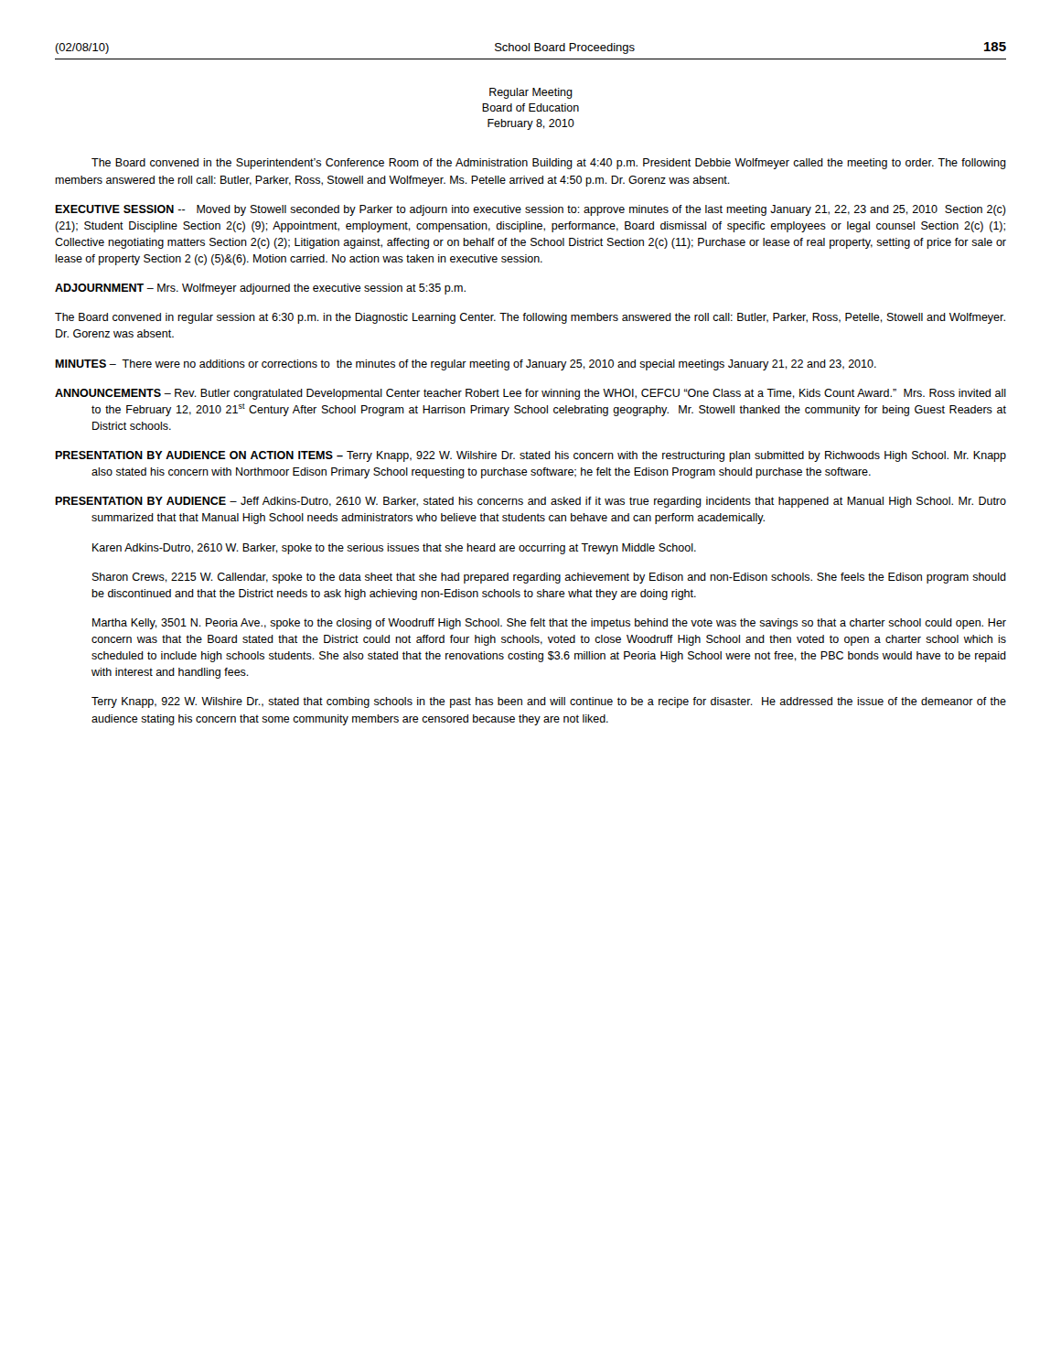(02/08/10) School Board Proceedings 185
Regular Meeting
Board of Education
February 8, 2010
The Board convened in the Superintendent’s Conference Room of the Administration Building at 4:40 p.m. President Debbie Wolfmeyer called the meeting to order. The following members answered the roll call: Butler, Parker, Ross, Stowell and Wolfmeyer. Ms. Petelle arrived at 4:50 p.m. Dr. Gorenz was absent.
EXECUTIVE SESSION -- Moved by Stowell seconded by Parker to adjourn into executive session to: approve minutes of the last meeting January 21, 22, 23 and 25, 2010 Section 2(c) (21); Student Discipline Section 2(c) (9); Appointment, employment, compensation, discipline, performance, Board dismissal of specific employees or legal counsel Section 2(c) (1); Collective negotiating matters Section 2(c) (2); Litigation against, affecting or on behalf of the School District Section 2(c) (11); Purchase or lease of real property, setting of price for sale or lease of property Section 2 (c) (5)&(6). Motion carried. No action was taken in executive session.
ADJOURNMENT – Mrs. Wolfmeyer adjourned the executive session at 5:35 p.m.
The Board convened in regular session at 6:30 p.m. in the Diagnostic Learning Center. The following members answered the roll call: Butler, Parker, Ross, Petelle, Stowell and Wolfmeyer. Dr. Gorenz was absent.
MINUTES – There were no additions or corrections to the minutes of the regular meeting of January 25, 2010 and special meetings January 21, 22 and 23, 2010.
ANNOUNCEMENTS – Rev. Butler congratulated Developmental Center teacher Robert Lee for winning the WHOI, CEFCU “One Class at a Time, Kids Count Award.” Mrs. Ross invited all to the February 12, 2010 21st Century After School Program at Harrison Primary School celebrating geography. Mr. Stowell thanked the community for being Guest Readers at District schools.
PRESENTATION BY AUDIENCE ON ACTION ITEMS – Terry Knapp, 922 W. Wilshire Dr. stated his concern with the restructuring plan submitted by Richwoods High School. Mr. Knapp also stated his concern with Northmoor Edison Primary School requesting to purchase software; he felt the Edison Program should purchase the software.
PRESENTATION BY AUDIENCE – Jeff Adkins-Dutro, 2610 W. Barker, stated his concerns and asked if it was true regarding incidents that happened at Manual High School. Mr. Dutro summarized that that Manual High School needs administrators who believe that students can behave and can perform academically.
Karen Adkins-Dutro, 2610 W. Barker, spoke to the serious issues that she heard are occurring at Trewyn Middle School.
Sharon Crews, 2215 W. Callendar, spoke to the data sheet that she had prepared regarding achievement by Edison and non-Edison schools. She feels the Edison program should be discontinued and that the District needs to ask high achieving non-Edison schools to share what they are doing right.
Martha Kelly, 3501 N. Peoria Ave., spoke to the closing of Woodruff High School. She felt that the impetus behind the vote was the savings so that a charter school could open. Her concern was that the Board stated that the District could not afford four high schools, voted to close Woodruff High School and then voted to open a charter school which is scheduled to include high schools students. She also stated that the renovations costing $3.6 million at Peoria High School were not free, the PBC bonds would have to be repaid with interest and handling fees.
Terry Knapp, 922 W. Wilshire Dr., stated that combing schools in the past has been and will continue to be a recipe for disaster. He addressed the issue of the demeanor of the audience stating his concern that some community members are censored because they are not liked.